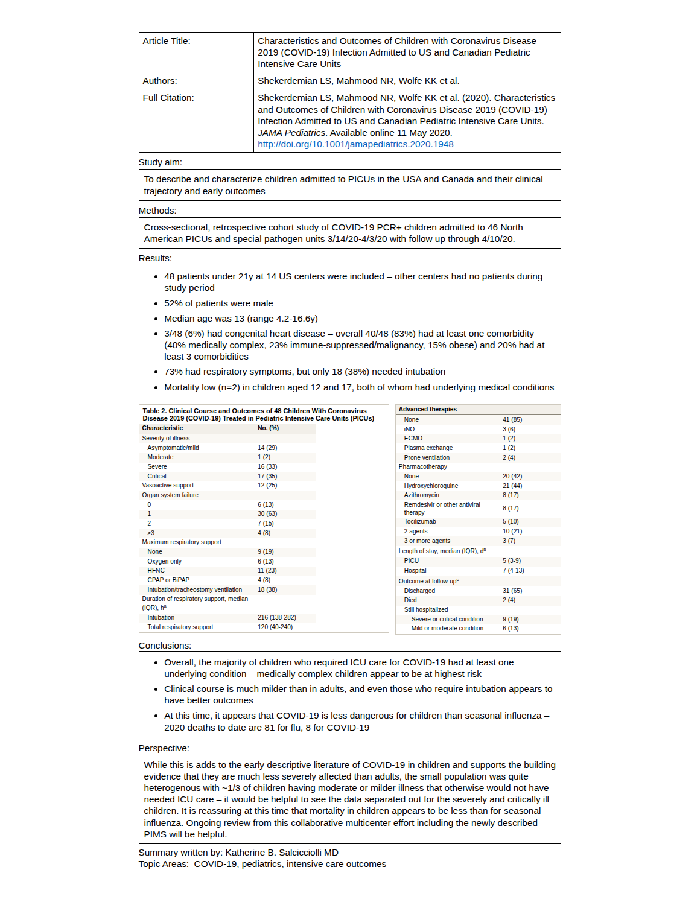| Article Title: | Characteristics and Outcomes of Children with Coronavirus Disease 2019 (COVID-19) Infection Admitted to US and Canadian Pediatric Intensive Care Units |
| Authors: | Shekerdemian LS, Mahmood NR, Wolfe KK et al. |
| Full Citation: | Shekerdemian LS, Mahmood NR, Wolfe KK et al. (2020). Characteristics and Outcomes of Children with Coronavirus Disease 2019 (COVID-19) Infection Admitted to US and Canadian Pediatric Intensive Care Units. JAMA Pediatrics . Available online 11 May 2020. http://doi.org/10.1001/jamapediatrics.2020.1948 |
Study aim:
To describe and characterize children admitted to PICUs in the USA and Canada and their clinical trajectory and early outcomes
Methods:
Cross-sectional, retrospective cohort study of COVID-19 PCR+ children admitted to 46 North American PICUs and special pathogen units 3/14/20-4/3/20 with follow up through 4/10/20.
Results:
48 patients under 21y at 14 US centers were included – other centers had no patients during study period
52% of patients were male
Median age was 13 (range 4.2-16.6y)
3/48 (6%) had congenital heart disease – overall 40/48 (83%) had at least one comorbidity (40% medically complex, 23% immune-suppressed/malignancy, 15% obese) and 20% had at least 3 comorbidities
73% had respiratory symptoms, but only 18 (38%) needed intubation
Mortality low (n=2) in children aged 12 and 17, both of whom had underlying medical conditions
Table 2. Clinical Course and Outcomes of 48 Children With Coronavirus Disease 2019 (COVID-19) Treated in Pediatric Intensive Care Units (PICUs)
| Characteristic | No. (%) |
| --- | --- |
| Severity of illness | |
| Asymptomatic/mild | 14 (29) |
| Moderate | 1 (2) |
| Severe | 16 (33) |
| Critical | 17 (35) |
| Vasoactive support | 12 (25) |
| Organ system failure | |
| 0 | 6 (13) |
| 1 | 30 (63) |
| 2 | 7 (15) |
| ≥3 | 4 (8) |
| Maximum respiratory support | |
| None | 9 (19) |
| Oxygen only | 6 (13) |
| HFNC | 11 (23) |
| CPAP or BiPAP | 4 (8) |
| Intubation/tracheostomy ventilation | 18 (38) |
| Duration of respiratory support, median (IQR), h a | |
| Intubation | 216 (138-282) |
| Total respiratory support | 120 (40-240) |
| Advanced therapies | |
| --- | --- |
| None | 41 (85) |
| iNO | 3 (6) |
| ECMO | 1 (2) |
| Plasma exchange | 1 (2) |
| Prone ventilation | 2 (4) |
| Pharmacotherapy | |
| None | 20 (42) |
| Hydroxychloroquine | 21 (44) |
| Azithromycin | 8 (17) |
| Remdesivir or other antiviral therapy | 8 (17) |
| Tocilizumab | 5 (10) |
| 2 agents | 10 (21) |
| 3 or more agents | 3 (7) |
| Length of stay, median (IQR), d b | |
| PICU | 5 (3-9) |
| Hospital | 7 (4-13) |
| Outcome at follow-up c | |
| Discharged | 31 (65) |
| Died | 2 (4) |
| Still hospitalized | |
| Severe or critical condition | 9 (19) |
| Mild or moderate condition | 6 (13) |
Conclusions:
Overall, the majority of children who required ICU care for COVID-19 had at least one underlying condition – medically complex children appear to be at highest risk
Clinical course is much milder than in adults, and even those who require intubation appears to have better outcomes
At this time, it appears that COVID-19 is less dangerous for children than seasonal influenza – 2020 deaths to date are 81 for flu, 8 for COVID-19
Perspective:
While this is adds to the early descriptive literature of COVID-19 in children and supports the building evidence that they are much less severely affected than adults, the small population was quite heterogenous with ~1/3 of children having moderate or milder illness that otherwise would not have needed ICU care – it would be helpful to see the data separated out for the severely and critically ill children. It is reassuring at this time that mortality in children appears to be less than for seasonal influenza. Ongoing review from this collaborative multicenter effort including the newly described PIMS will be helpful.
Summary written by: Katherine B. Salcicciolli MD
Topic Areas: COVID-19, pediatrics, intensive care outcomes